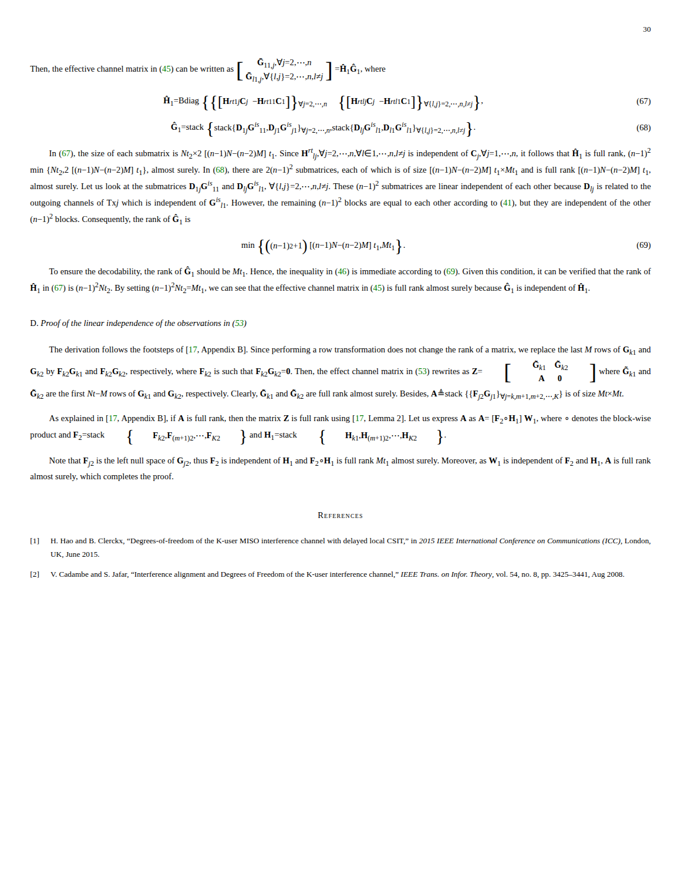30
Then, the effective channel matrix in (45) can be written as [ Ḡ11,j,∀j=2,⋯,n Ḡl1,j,∀{l,j}=2,⋯,n,l≠j ] =Ĥ1Ĝ1, where
Ĥ1=Bdiag { { [Hrt1jCj −Hrt11C1] } ∀j=2,⋯,n { [HrtljCj −Hrtl1C1] } ∀{l,j}=2,⋯,n,l≠j } ,
(67)
Ĝ1=stack { stack{D1jGis11,Dj1Gisj1}∀j=2,⋯,n,stack{DljGisl1,Dl1Gisl1}∀{l,j}=2,⋯,n,l≠j } .
(68)
In (67), the size of each submatrix is Nt2×2 [(n−1)N−(n−2)M] t1. Since Hrtlj,∀j=2,⋯,n,∀l∈1,⋯,n,l≠j is independent of Cj,∀j=1,⋯,n, it follows that Ĥ1 is full rank, (n−1)2 min {Nt2,2 [(n−1)N−(n−2)M] t1}, almost surely. In (68), there are 2(n−1)2 submatrices, each of which is of size [(n−1)N−(n−2)M] t1×Mt1 and is full rank [(n−1)N−(n−2)M] t1, almost surely. Let us look at the submatrices D1jGis11 and DljGisl1, ∀{l,j}=2,⋯,n,l≠j. These (n−1)2 submatrices are linear independent of each other because Dlj is related to the outgoing channels of Txj which is independent of Gisl1. However, the remaining (n−1)2 blocks are equal to each other according to (41), but they are independent of the other (n−1)2 blocks. Consequently, the rank of Ĝ1 is
min { ((n−1)2+1) [(n−1)N−(n−2)M] t1,Mt1 } .
(69)
To ensure the decodability, the rank of Ĝ1 should be Mt1. Hence, the inequality in (46) is immediate according to (69). Given this condition, it can be verified that the rank of Ĥ1 in (67) is (n−1)2Nt2. By setting (n−1)2Nt2=Mt1, we can see that the effective channel matrix in (45) is full rank almost surely because Ĝ1 is independent of Ĥ1.
D. Proof of the linear independence of the observations in (53)
The derivation follows the footsteps of [17, Appendix B]. Since performing a row transformation does not change the rank of a matrix, we replace the last M rows of Gk1 and Gk2 by Fk2Gk1 and Fk2Gk2, respectively, where Fk2 is such that Fk2Gk2=0. Then, the effect channel matrix in (53) rewrites as Z= [ G̃k1 G̃k2 A 0 ] where G̃k1 and G̃k2 are the first Nt−M rows of Gk1 and Gk2, respectively. Clearly, G̃k1 and G̃k2 are full rank almost surely. Besides, A≜stack {{Fj2Gj1}∀j=k,m+1,m+2,⋯,K} is of size Mt×Mt.
As explained in [17, Appendix B], if A is full rank, then the matrix Z is full rank using [17, Lemma 2]. Let us express A as A= [F2∘H1] W1, where ∘ denotes the block-wise product and F2=stack {Fk2,F(m+1)2,⋯,FK2} and H1=stack {Hk1,H(m+1)2,⋯,HK2}.
Note that Fj2 is the left null space of Gj2, thus F2 is independent of H1 and F2∘H1 is full rank Mt1 almost surely. Moreover, as W1 is independent of F2 and H1, A is full rank almost surely, which completes the proof.
References
H. Hao and B. Clerckx, “Degrees-of-freedom of the K-user MISO interference channel with delayed local CSIT,” in 2015 IEEE International Conference on Communications (ICC), London, UK, June 2015.
V. Cadambe and S. Jafar, “Interference alignment and Degrees of Freedom of the K-user interference channel,” IEEE Trans. on Infor. Theory, vol. 54, no. 8, pp. 3425–3441, Aug 2008.